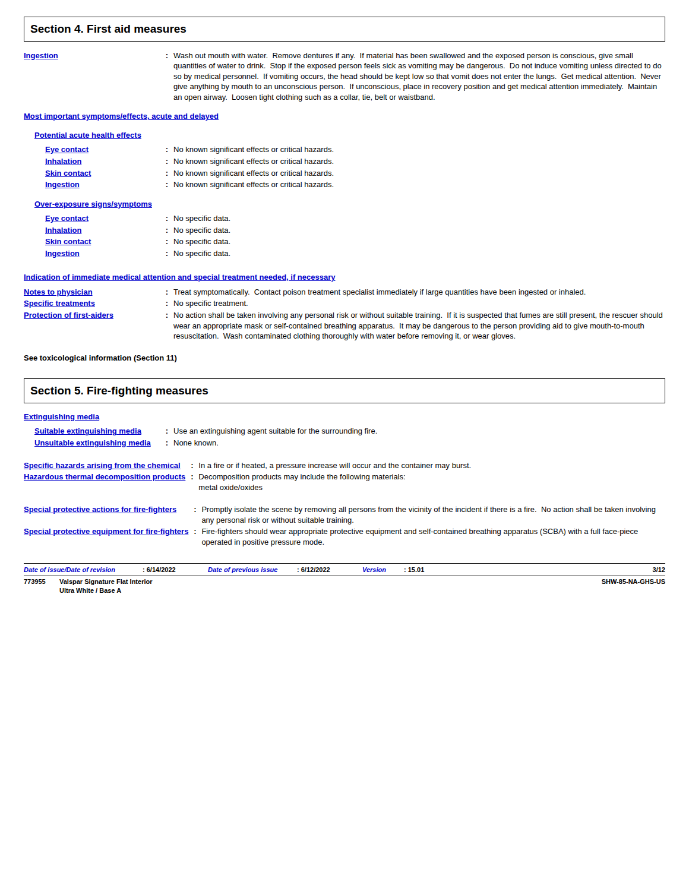Section 4. First aid measures
| Ingestion | : | Wash out mouth with water. Remove dentures if any. If material has been swallowed and the exposed person is conscious, give small quantities of water to drink. Stop if the exposed person feels sick as vomiting may be dangerous. Do not induce vomiting unless directed to do so by medical personnel. If vomiting occurs, the head should be kept low so that vomit does not enter the lungs. Get medical attention. Never give anything by mouth to an unconscious person. If unconscious, place in recovery position and get medical attention immediately. Maintain an open airway. Loosen tight clothing such as a collar, tie, belt or waistband. |
Most important symptoms/effects, acute and delayed
Potential acute health effects
| Eye contact | : | No known significant effects or critical hazards. |
| Inhalation | : | No known significant effects or critical hazards. |
| Skin contact | : | No known significant effects or critical hazards. |
| Ingestion | : | No known significant effects or critical hazards. |
Over-exposure signs/symptoms
| Eye contact | : | No specific data. |
| Inhalation | : | No specific data. |
| Skin contact | : | No specific data. |
| Ingestion | : | No specific data. |
Indication of immediate medical attention and special treatment needed, if necessary
| Notes to physician | : | Treat symptomatically. Contact poison treatment specialist immediately if large quantities have been ingested or inhaled. |
| Specific treatments | : | No specific treatment. |
| Protection of first-aiders | : | No action shall be taken involving any personal risk or without suitable training. If it is suspected that fumes are still present, the rescuer should wear an appropriate mask or self-contained breathing apparatus. It may be dangerous to the person providing aid to give mouth-to-mouth resuscitation. Wash contaminated clothing thoroughly with water before removing it, or wear gloves. |
See toxicological information (Section 11)
Section 5. Fire-fighting measures
Extinguishing media
| Suitable extinguishing media | : | Use an extinguishing agent suitable for the surrounding fire. |
| Unsuitable extinguishing media | : | None known. |
| Specific hazards arising from the chemical | : | In a fire or if heated, a pressure increase will occur and the container may burst. |
| Hazardous thermal decomposition products | : | Decomposition products may include the following materials: metal oxide/oxides |
| Special protective actions for fire-fighters | : | Promptly isolate the scene by removing all persons from the vicinity of the incident if there is a fire. No action shall be taken involving any personal risk or without suitable training. |
| Special protective equipment for fire-fighters | : | Fire-fighters should wear appropriate protective equipment and self-contained breathing apparatus (SCBA) with a full face-piece operated in positive pressure mode. |
| Date of issue/Date of revision | : 6/14/2022 | Date of previous issue | : 6/12/2022 | Version | : 15.01 | 3/12 |
| 773955 | Valspar Signature Flat Interior Ultra White / Base A | SHW-85-NA-GHS-US |